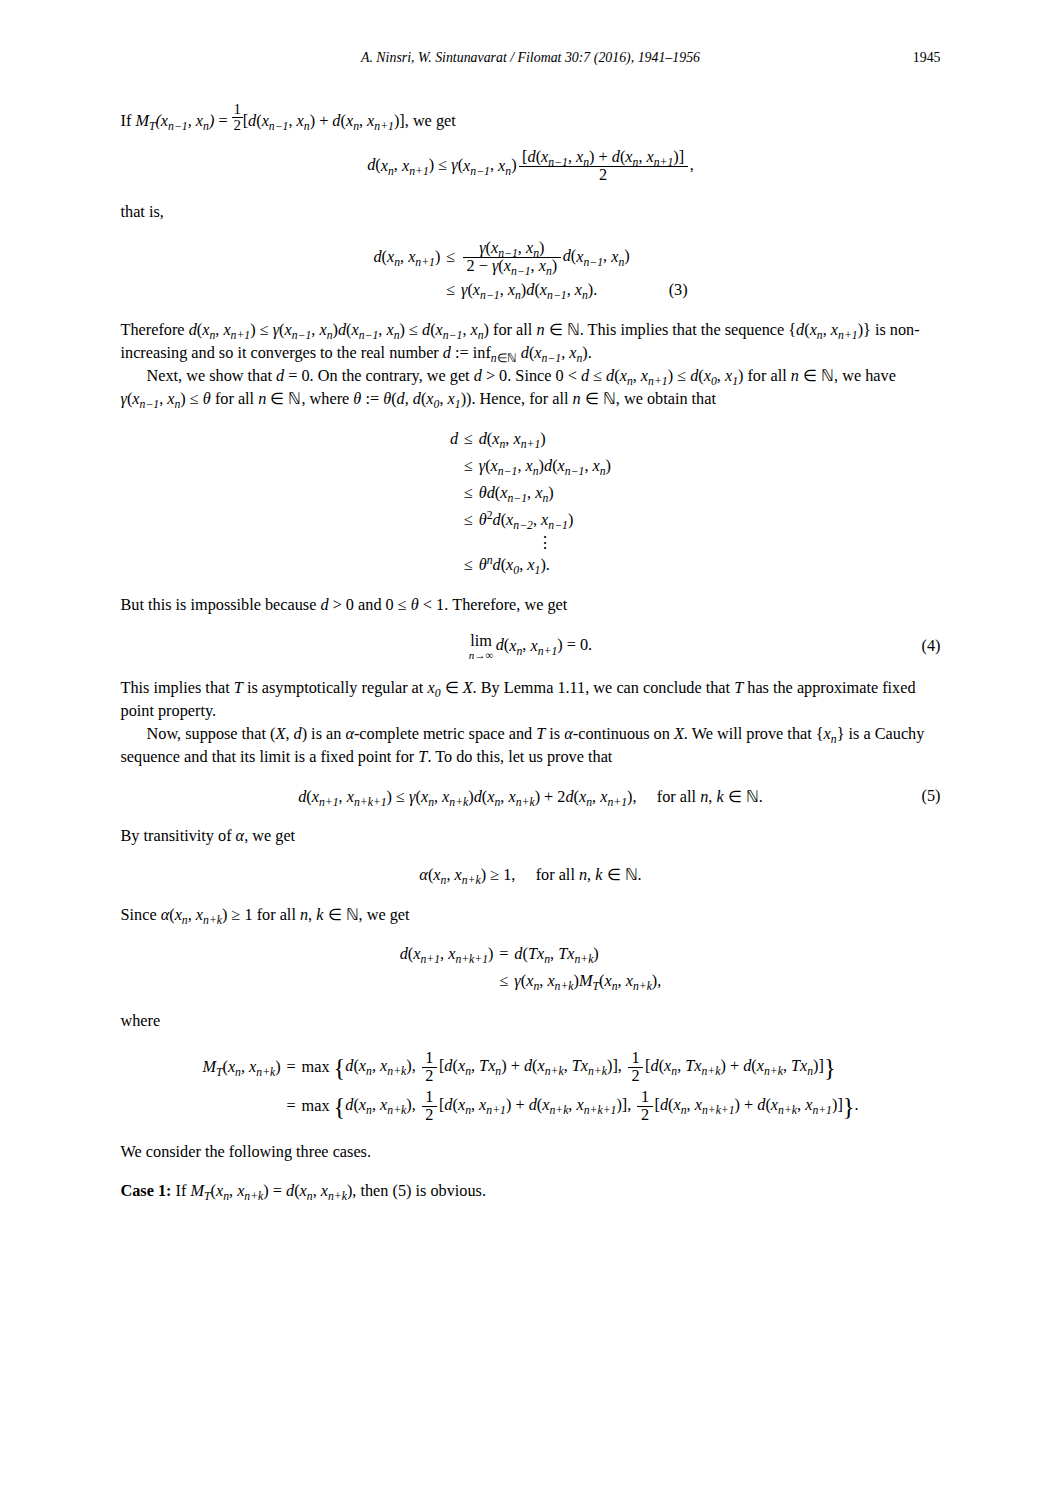A. Ninsri, W. Sintunavarat / Filomat 30:7 (2016), 1941–1956 1945
If MT(xn−1, xn) = 12[d(xn−1, xn) + d(xn, xn+1)], we get
d(xn, xn+1) ≤ γ(xn−1, xn)[d(xn−1, xn) + d(xn, xn+1)] 2,
that is,
| d ( x n , x n+1 ) | ≤ | γ ( x n−1 , x n ) 2 − γ ( x n−1 , x n ) d ( x n−1 , x n ) | |
| | ≤ | γ ( x n−1 , x n ) d ( x n−1 , x n ). | (3) |
Therefore d(xn, xn+1) ≤ γ(xn−1, xn)d(xn−1, xn) ≤ d(xn−1, xn) for all n ∈ ℕ. This implies that the sequence {d(xn, xn+1)} is non-increasing and so it converges to the real number d := infn∈ℕ d(xn−1, xn).
Next, we show that d = 0. On the contrary, we get d > 0. Since 0 < d ≤ d(xn, xn+1) ≤ d(x0, x1) for all n ∈ ℕ, we have γ(xn−1, xn) ≤ θ for all n ∈ ℕ, where θ := θ(d, d(x0, x1)). Hence, for all n ∈ ℕ, we obtain that
| d | ≤ | d ( x n , x n+1 ) |
| | ≤ | γ ( x n−1 , x n ) d ( x n−1 , x n ) |
| | ≤ | θd ( x n−1 , x n ) |
| | ≤ | θ 2 d ( x n−2 , x n−1 ) |
| | | ⋮ |
| | ≤ | θ n d ( x 0 , x 1 ). |
But this is impossible because d > 0 and 0 ≤ θ < 1. Therefore, we get
lim n→∞d(xn, xn+1) = 0.
(4)
This implies that T is asymptotically regular at x0 ∈ X. By Lemma 1.11, we can conclude that T has the approximate fixed point property.
Now, suppose that (X, d) is an α-complete metric space and T is α-continuous on X. We will prove that {xn} is a Cauchy sequence and that its limit is a fixed point for T. To do this, let us prove that
d(xn+1, xn+k+1) ≤ γ(xn, xn+k)d(xn, xn+k) + 2d(xn, xn+1), for all n, k ∈ ℕ.
(5)
By transitivity of α, we get
α(xn, xn+k) ≥ 1, for all n, k ∈ ℕ.
Since α(xn, xn+k) ≥ 1 for all n, k ∈ ℕ, we get
| d ( x n+1 , x n+k+1 ) | = | d ( Tx n , Tx n+k ) |
| | ≤ | γ ( x n , x n+k ) M T ( x n , x n+k ), |
where
| M T ( x n , x n+k ) | = | max { d ( x n , x n+k ), 1 2 [ d ( x n , Tx n ) + d ( x n+k , Tx n+k )], 1 2 [ d ( x n , Tx n+k ) + d ( x n+k , Tx n )] } |
| | = | max { d ( x n , x n+k ), 1 2 [ d ( x n , x n+1 ) + d ( x n+k , x n+k+1 )], 1 2 [ d ( x n , x n+k+1 ) + d ( x n+k , x n+1 )] } . |
We consider the following three cases.
Case 1: If MT(xn, xn+k) = d(xn, xn+k), then (5) is obvious.